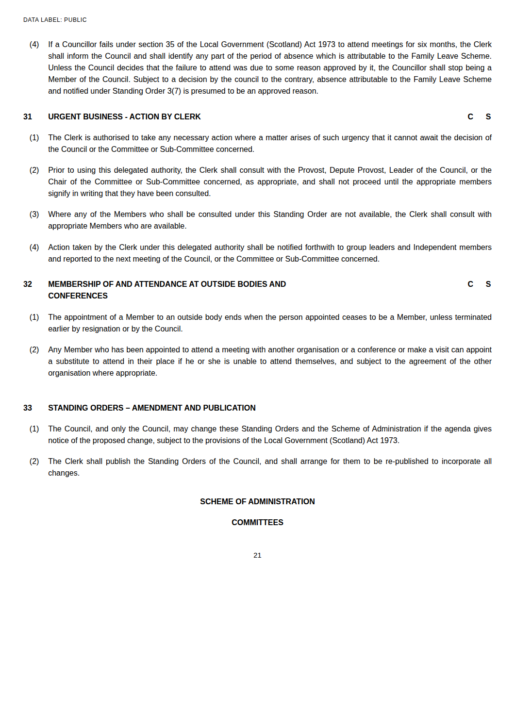DATA LABEL: PUBLIC
(4)
If a Councillor fails under section 35 of the Local Government (Scotland) Act 1973 to attend meetings for six months, the Clerk shall inform the Council and shall identify any part of the period of absence which is attributable to the Family Leave Scheme. Unless the Council decides that the failure to attend was due to some reason approved by it, the Councillor shall stop being a Member of the Council. Subject to a decision by the council to the contrary, absence attributable to the Family Leave Scheme and notified under Standing Order 3(7) is presumed to be an approved reason.
31 URGENT BUSINESS - ACTION BY CLERK C S
(1)
The Clerk is authorised to take any necessary action where a matter arises of such urgency that it cannot await the decision of the Council or the Committee or Sub-Committee concerned.
(2)
Prior to using this delegated authority, the Clerk shall consult with the Provost, Depute Provost, Leader of the Council, or the Chair of the Committee or Sub-Committee concerned, as appropriate, and shall not proceed until the appropriate members signify in writing that they have been consulted.
(3)
Where any of the Members who shall be consulted under this Standing Order are not available, the Clerk shall consult with appropriate Members who are available.
(4)
Action taken by the Clerk under this delegated authority shall be notified forthwith to group leaders and Independent members and reported to the next meeting of the Council, or the Committee or Sub-Committee concerned.
32 MEMBERSHIP OF AND ATTENDANCE AT OUTSIDE BODIES AND
CONFERENCES C S
(1)
The appointment of a Member to an outside body ends when the person appointed ceases to be a Member, unless terminated earlier by resignation or by the Council.
(2)
Any Member who has been appointed to attend a meeting with another organisation or a conference or make a visit can appoint a substitute to attend in their place if he or she is unable to attend themselves, and subject to the agreement of the other organisation where appropriate.
33 STANDING ORDERS – AMENDMENT AND PUBLICATION
(1)
The Council, and only the Council, may change these Standing Orders and the Scheme of Administration if the agenda gives notice of the proposed change, subject to the provisions of the Local Government (Scotland) Act 1973.
(2)
The Clerk shall publish the Standing Orders of the Council, and shall arrange for them to be re-published to incorporate all changes.
SCHEME OF ADMINISTRATION
COMMITTEES
21